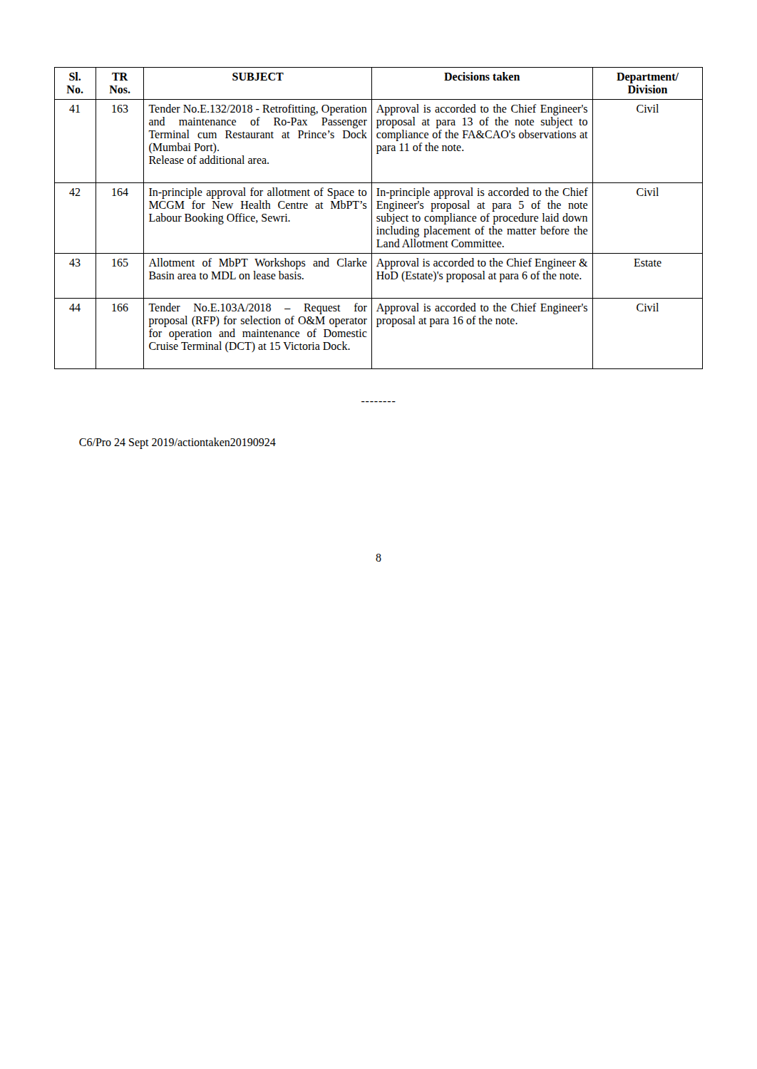| Sl. No. | TR Nos. | SUBJECT | Decisions taken | Department/ Division |
| --- | --- | --- | --- | --- |
| 41 | 163 | Tender No.E.132/2018 - Retrofitting, Operation and maintenance of Ro-Pax Passenger Terminal cum Restaurant at Prince’s Dock (Mumbai Port). Release of additional area. | Approval is accorded to the Chief Engineer's proposal at para 13 of the note subject to compliance of the FA&CAO's observations at para 11 of the note. | Civil |
| 42 | 164 | In-principle approval for allotment of Space to MCGM for New Health Centre at MbPT’s Labour Booking Office, Sewri. | In-principle approval is accorded to the Chief Engineer's proposal at para 5 of the note subject to compliance of procedure laid down including placement of the matter before the Land Allotment Committee. | Civil |
| 43 | 165 | Allotment of MbPT Workshops and Clarke Basin area to MDL on lease basis. | Approval is accorded to the Chief Engineer & HoD (Estate)'s proposal at para 6 of the note. | Estate |
| 44 | 166 | Tender No.E.103A/2018 – Request for proposal (RFP) for selection of O&M operator for operation and maintenance of Domestic Cruise Terminal (DCT) at 15 Victoria Dock. | Approval is accorded to the Chief Engineer's proposal at para 16 of the note. | Civil |
--------
C6/Pro 24 Sept 2019/actiontaken20190924
8